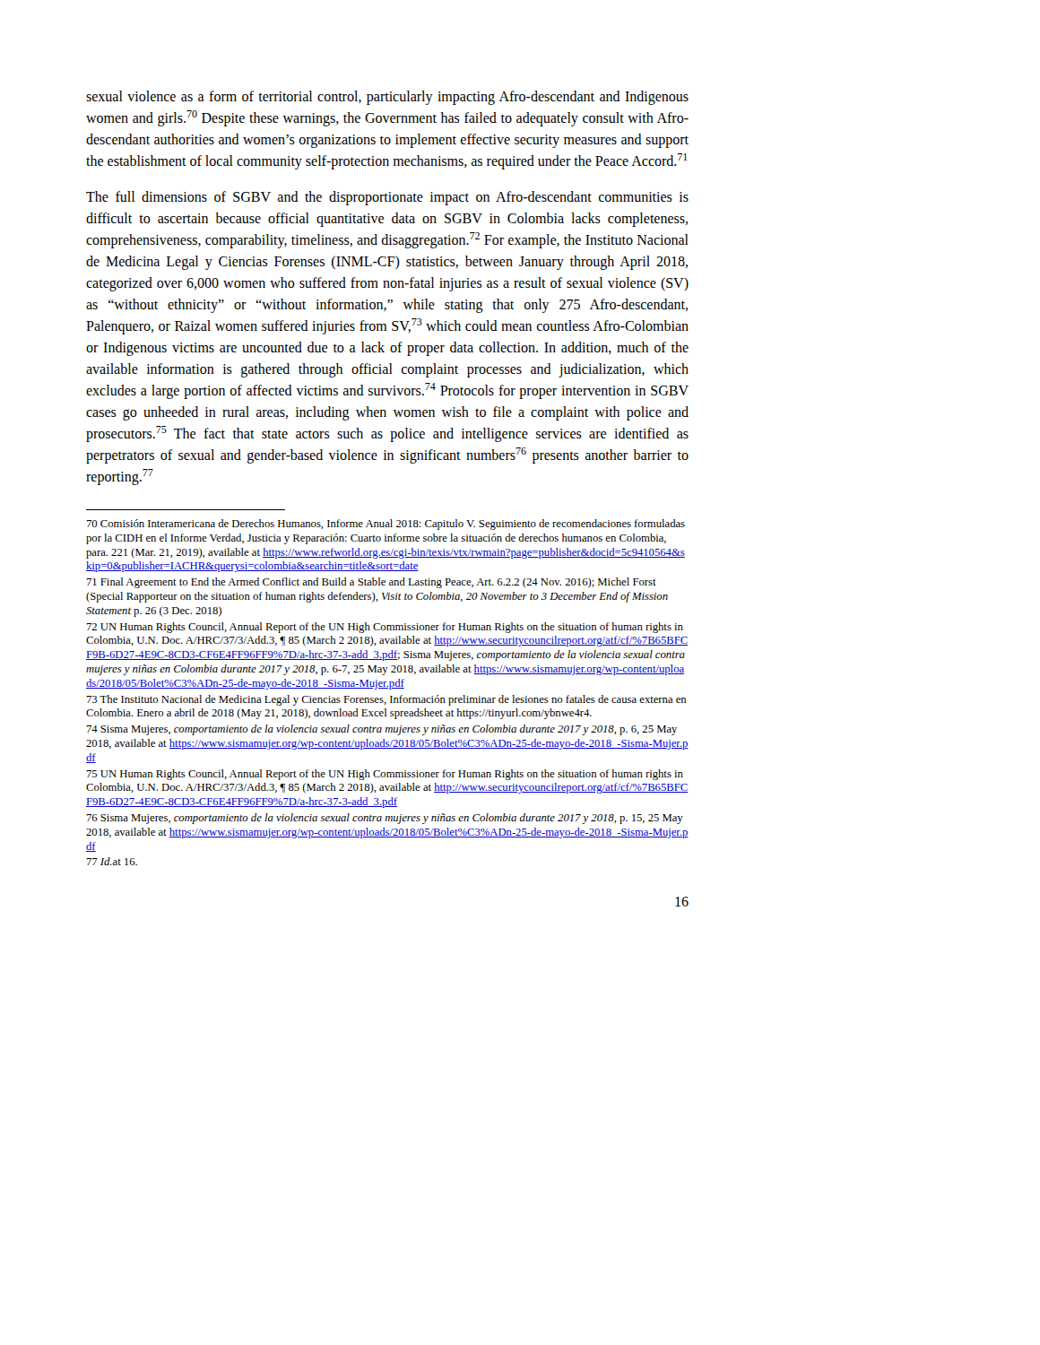sexual violence as a form of territorial control, particularly impacting Afro-descendant and Indigenous women and girls.70 Despite these warnings, the Government has failed to adequately consult with Afro-descendant authorities and women’s organizations to implement effective security measures and support the establishment of local community self-protection mechanisms, as required under the Peace Accord.71
The full dimensions of SGBV and the disproportionate impact on Afro-descendant communities is difficult to ascertain because official quantitative data on SGBV in Colombia lacks completeness, comprehensiveness, comparability, timeliness, and disaggregation.72 For example, the Instituto Nacional de Medicina Legal y Ciencias Forenses (INML-CF) statistics, between January through April 2018, categorized over 6,000 women who suffered from non-fatal injuries as a result of sexual violence (SV) as “without ethnicity” or “without information,” while stating that only 275 Afro-descendant, Palenquero, or Raizal women suffered injuries from SV,73 which could mean countless Afro-Colombian or Indigenous victims are uncounted due to a lack of proper data collection. In addition, much of the available information is gathered through official complaint processes and judicialization, which excludes a large portion of affected victims and survivors.74 Protocols for proper intervention in SGBV cases go unheeded in rural areas, including when women wish to file a complaint with police and prosecutors.75 The fact that state actors such as police and intelligence services are identified as perpetrators of sexual and gender-based violence in significant numbers76 presents another barrier to reporting.77
70 Comisión Interamericana de Derechos Humanos, Informe Anual 2018: Capitulo V. Seguimiento de recomendaciones formuladas por la CIDH en el Informe Verdad, Justicia y Reparación: Cuarto informe sobre la situación de derechos humanos en Colombia, para. 221 (Mar. 21, 2019), available at https://www.refworld.org.es/cgi-bin/texis/vtx/rwmain?page=publisher&docid=5c9410564&skip=0&publisher=IACHR&querysi=colombia&searchin=title&sort=date
71 Final Agreement to End the Armed Conflict and Build a Stable and Lasting Peace, Art. 6.2.2 (24 Nov. 2016); Michel Forst (Special Rapporteur on the situation of human rights defenders), Visit to Colombia, 20 November to 3 December End of Mission Statement p. 26 (3 Dec. 2018)
72 UN Human Rights Council, Annual Report of the UN High Commissioner for Human Rights on the situation of human rights in Colombia, U.N. Doc. A/HRC/37/3/Add.3, ¶ 85 (March 2 2018), available at http://www.securitycouncilreport.org/atf/cf/%7B65BFCF9B-6D27-4E9C-8CD3-CF6E4FF96FF9%7D/a-hrc-37-3-add_3.pdf; Sisma Mujeres, comportamiento de la violencia sexual contra mujeres y niñas en Colombia durante 2017 y 2018, p. 6-7, 25 May 2018, available at https://www.sismamujer.org/wp-content/uploads/2018/05/Bolet%C3%ADn-25-de-mayo-de-2018_-Sisma-Mujer.pdf
73 The Instituto Nacional de Medicina Legal y Ciencias Forenses, Información preliminar de lesiones no fatales de causa externa en Colombia. Enero a abril de 2018 (May 21, 2018), download Excel spreadsheet at https://tinyurl.com/ybnwe4r4.
74 Sisma Mujeres, comportamiento de la violencia sexual contra mujeres y niñas en Colombia durante 2017 y 2018, p. 6, 25 May 2018, available at https://www.sismamujer.org/wp-content/uploads/2018/05/Bolet%C3%ADn-25-de-mayo-de-2018_-Sisma-Mujer.pdf
75 UN Human Rights Council, Annual Report of the UN High Commissioner for Human Rights on the situation of human rights in Colombia, U.N. Doc. A/HRC/37/3/Add.3, ¶ 85 (March 2 2018), available at http://www.securitycouncilreport.org/atf/cf/%7B65BFCF9B-6D27-4E9C-8CD3-CF6E4FF96FF9%7D/a-hrc-37-3-add_3.pdf
76 Sisma Mujeres, comportamiento de la violencia sexual contra mujeres y niñas en Colombia durante 2017 y 2018, p. 15, 25 May 2018, available at https://www.sismamujer.org/wp-content/uploads/2018/05/Bolet%C3%ADn-25-de-mayo-de-2018_-Sisma-Mujer.pdf
77 Id. at 16.
16